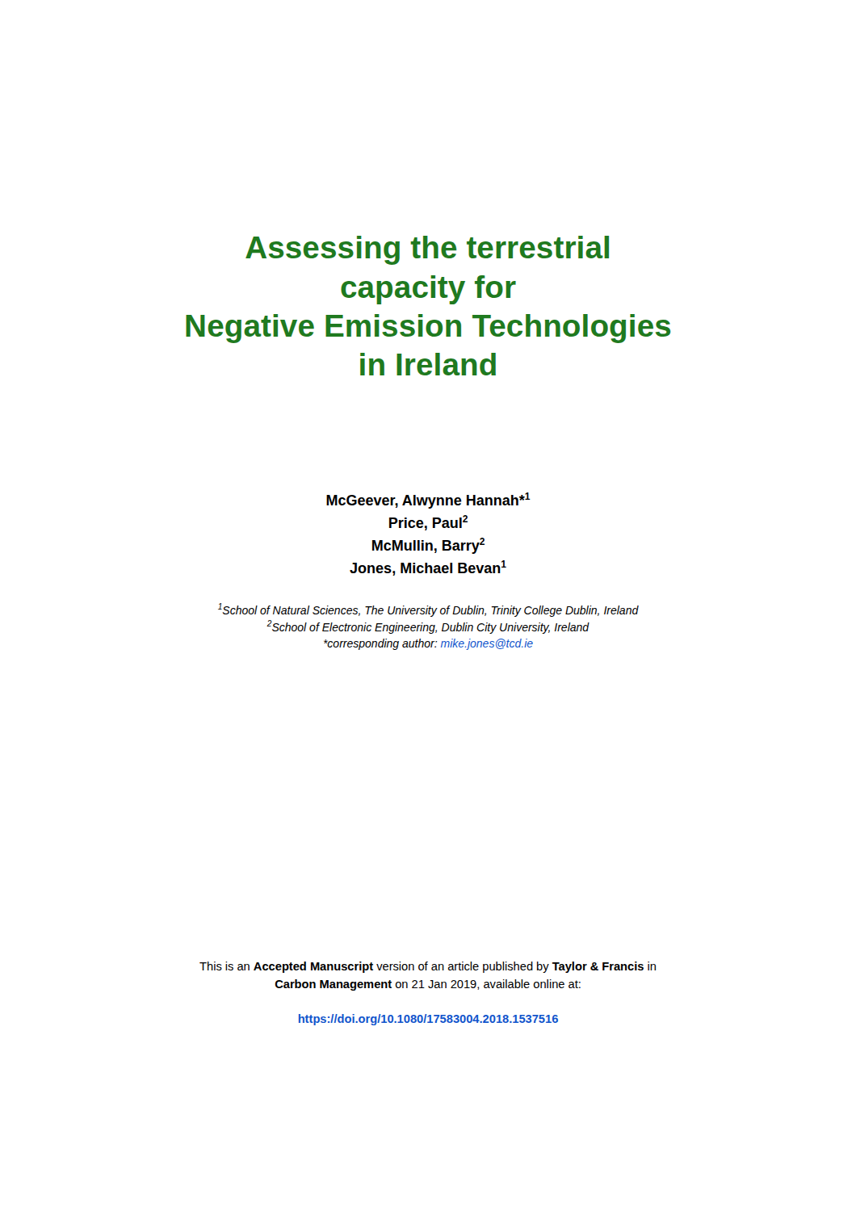Assessing the terrestrial capacity for
Negative Emission Technologies in Ireland
McGeever, Alwynne Hannah*1
Price, Paul2
McMullin, Barry2
Jones, Michael Bevan1
1School of Natural Sciences, The University of Dublin, Trinity College Dublin, Ireland
2School of Electronic Engineering, Dublin City University, Ireland
*corresponding author: mike.jones@tcd.ie
This is an Accepted Manuscript version of an article published by Taylor & Francis in Carbon Management on 21 Jan 2019, available online at: https://doi.org/10.1080/17583004.2018.1537516